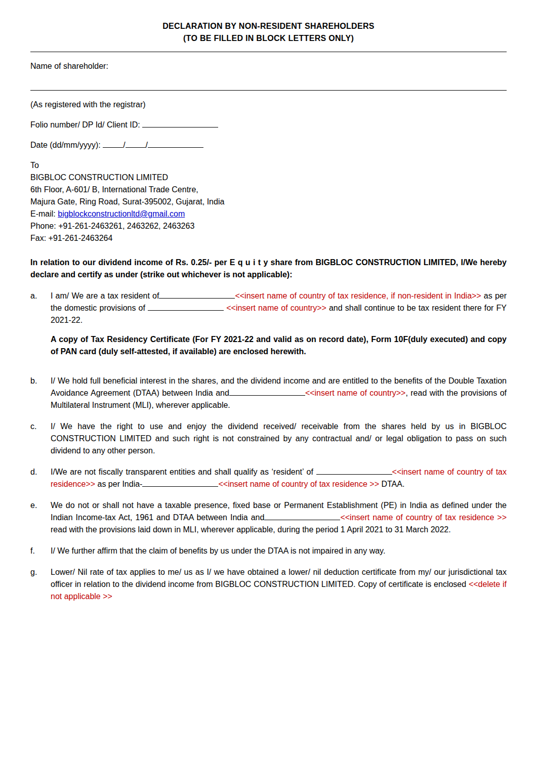DECLARATION BY NON-RESIDENT SHAREHOLDERS (TO BE FILLED IN BLOCK LETTERS ONLY)
Name of shareholder:
(As registered with the registrar)
Folio number/ DP Id/ Client ID:
Date (dd/mm/yyyy): / /
To
BIGBLOC CONSTRUCTION LIMITED
6th Floor, A-601/ B, International Trade Centre,
Majura Gate, Ring Road, Surat-395002, Gujarat, India
E-mail: bigblockconstructionltd@gmail.com
Phone: +91-261-2463261, 2463262, 2463263
Fax: +91-261-2463264
In relation to our dividend income of Rs. 0.25/- per E q u i t y share from BIGBLOC CONSTRUCTION LIMITED, I/We hereby declare and certify as under (strike out whichever is not applicable):
a. I am/ We are a tax resident of <<insert name of country of tax residence, if non-resident in India>> as per the domestic provisions of <<insert name of country>> and shall continue to be tax resident there for FY 2021-22.
A copy of Tax Residency Certificate (For FY 2021-22 and valid as on record date), Form 10F(duly executed) and copy of PAN card (duly self-attested, if available) are enclosed herewith.
b. I/ We hold full beneficial interest in the shares, and the dividend income and are entitled to the benefits of the Double Taxation Avoidance Agreement (DTAA) between India and <<insert name of country>>, read with the provisions of Multilateral Instrument (MLI), wherever applicable.
c. I/ We have the right to use and enjoy the dividend received/ receivable from the shares held by us in BIGBLOC CONSTRUCTION LIMITED and such right is not constrained by any contractual and/ or legal obligation to pass on such dividend to any other person.
d. I/We are not fiscally transparent entities and shall qualify as ‘resident’ of <<insert name of country of tax residence>> as per India- <<insert name of country of tax residence >> DTAA.
e. We do not or shall not have a taxable presence, fixed base or Permanent Establishment (PE) in India as defined under the Indian Income-tax Act, 1961 and DTAA between India and <<insert name of country of tax residence >> read with the provisions laid down in MLI, wherever applicable, during the period 1 April 2021 to 31 March 2022.
f. I/ We further affirm that the claim of benefits by us under the DTAA is not impaired in any way.
g. Lower/ Nil rate of tax applies to me/ us as I/ we have obtained a lower/ nil deduction certificate from my/ our jurisdictional tax officer in relation to the dividend income from BIGBLOC CONSTRUCTION LIMITED. Copy of certificate is enclosed <<delete if not applicable >>